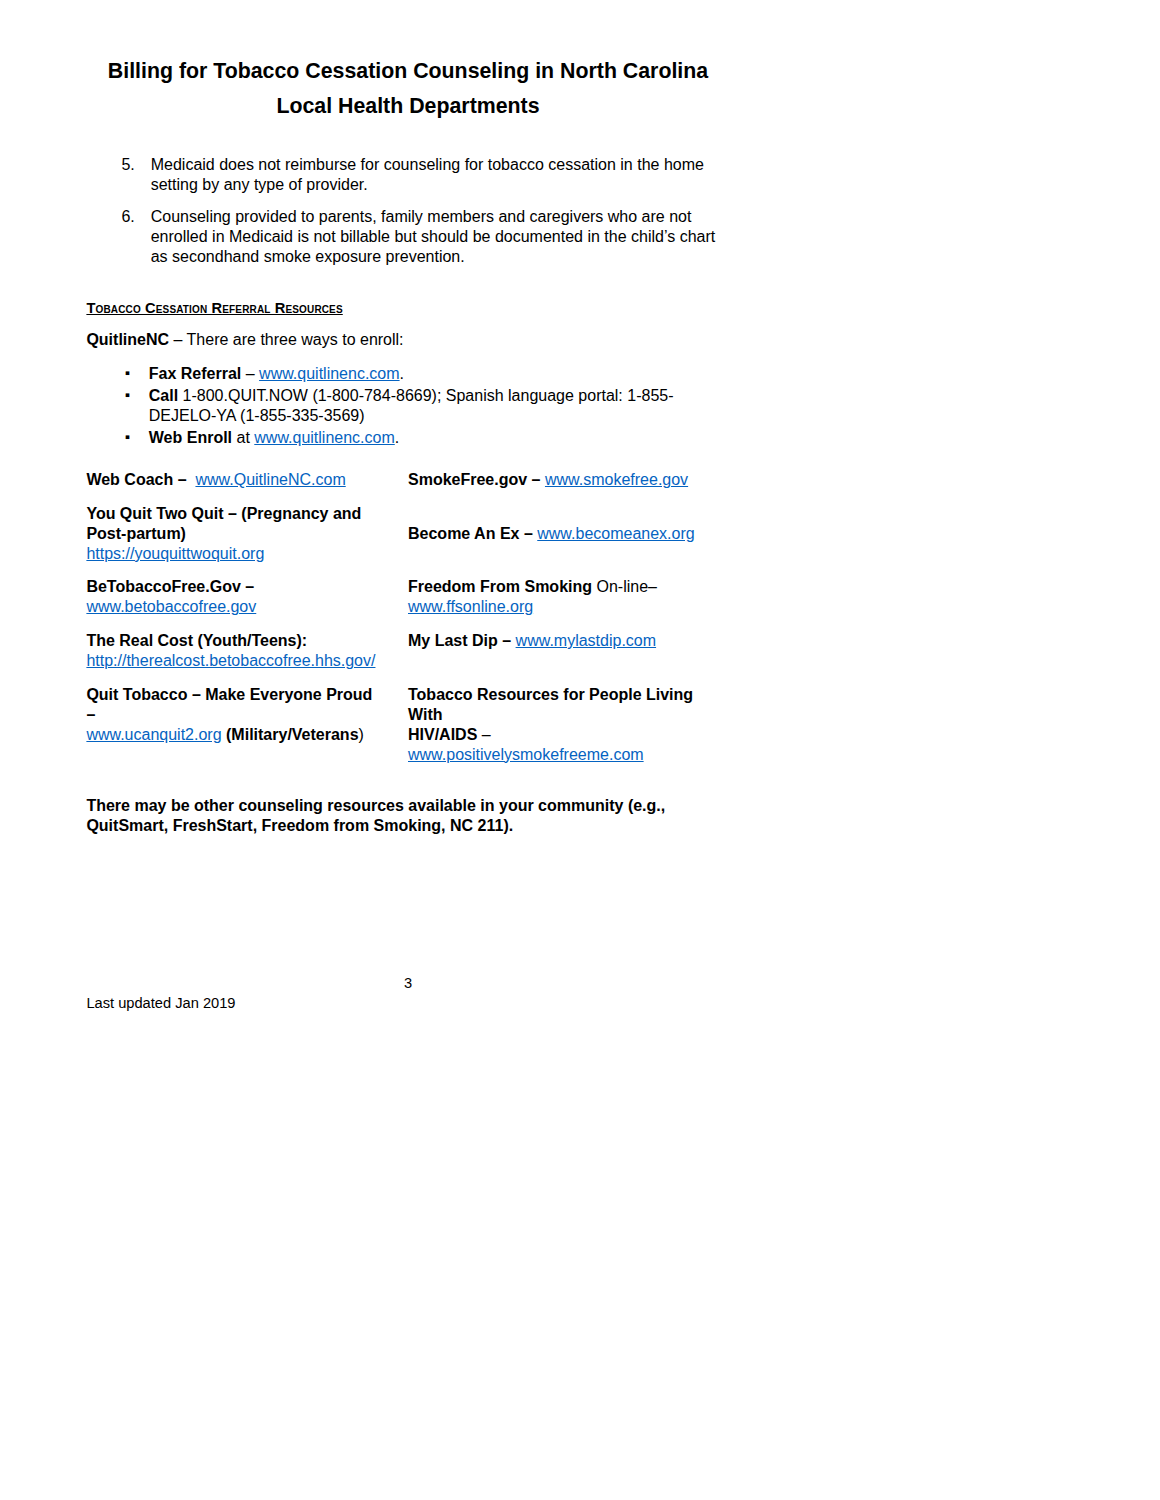Billing for Tobacco Cessation Counseling in North Carolina
Local Health Departments
Medicaid does not reimburse for counseling for tobacco cessation in the home setting by any type of provider.
Counseling provided to parents, family members and caregivers who are not enrolled in Medicaid is not billable but should be documented in the child’s chart as secondhand smoke exposure prevention.
Tobacco Cessation Referral Resources
QuitlineNC – There are three ways to enroll:
Fax Referral – www.quitlinenc.com.
Call 1-800.QUIT.NOW (1-800-784-8669); Spanish language portal: 1-855-DEJELO-YA (1-855-335-3569)
Web Enroll at www.quitlinenc.com.
| Web Coach – www.QuitlineNC.com | SmokeFree.gov – www.smokefree.gov |
| You Quit Two Quit – (Pregnancy and Post-partum) https://youquittwoquit.org | Become An Ex – www.becomeanex.org |
| BeTobaccoFree.Gov – www.betobaccofree.gov | Freedom From Smoking On-line– www.ffsonline.org |
| The Real Cost (Youth/Teens): http://therealcost.betobaccofree.hhs.gov/ | My Last Dip – www.mylastdip.com |
| Quit Tobacco – Make Everyone Proud – www.ucanquit2.org (Military/Veterans ) | Tobacco Resources for People Living With HIV/AIDS – www.positivelysmokefreeme.com |
There may be other counseling resources available in your community (e.g., QuitSmart, FreshStart, Freedom from Smoking, NC 211).
3
Last updated Jan 2019